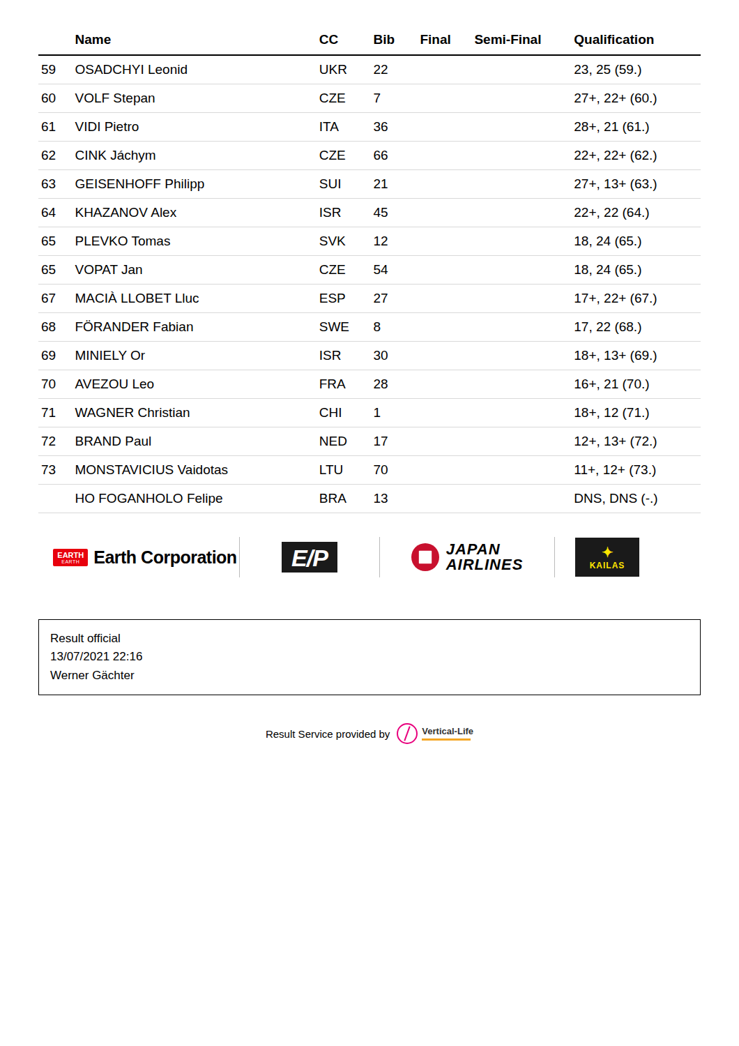| | Name | CC | Bib | Final | Semi-Final | Qualification |
| --- | --- | --- | --- | --- | --- | --- |
| 59 | OSADCHYI Leonid | UKR | 22 | | | 23, 25 (59.) |
| 60 | VOLF Stepan | CZE | 7 | | | 27+, 22+ (60.) |
| 61 | VIDI Pietro | ITA | 36 | | | 28+, 21 (61.) |
| 62 | CINK Jáchym | CZE | 66 | | | 22+, 22+ (62.) |
| 63 | GEISENHOFF Philipp | SUI | 21 | | | 27+, 13+ (63.) |
| 64 | KHAZANOV Alex | ISR | 45 | | | 22+, 22 (64.) |
| 65 | PLEVKO Tomas | SVK | 12 | | | 18, 24 (65.) |
| 65 | VOPAT Jan | CZE | 54 | | | 18, 24 (65.) |
| 67 | MACIÀ LLOBET Lluc | ESP | 27 | | | 17+, 22+ (67.) |
| 68 | FÖRANDER Fabian | SWE | 8 | | | 17, 22 (68.) |
| 69 | MINIELY Or | ISR | 30 | | | 18+, 13+ (69.) |
| 70 | AVEZOU Leo | FRA | 28 | | | 16+, 21 (70.) |
| 71 | WAGNER Christian | CHI | 1 | | | 18+, 12 (71.) |
| 72 | BRAND Paul | NED | 17 | | | 12+, 13+ (72.) |
| 73 | MONSTAVICIUS Vaidotas | LTU | 70 | | | 11+, 12+ (73.) |
| | HO FOGANHOLO Felipe | BRA | 13 | | | DNS, DNS (-.) |
EARTHEARTH
Earth Corporation
E/P
JAPAN
AIRLINES
✦
KAILAS
Result official
13/07/2021 22:16
Werner Gächter
Result Service provided by
Vertical-Life